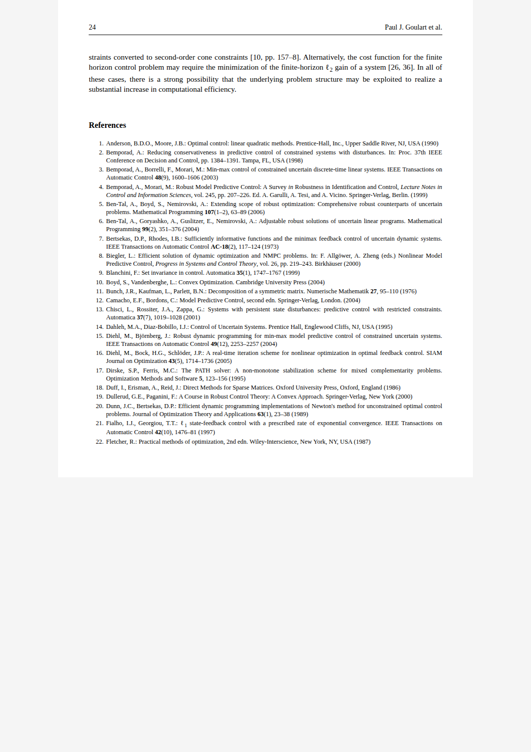24 Paul J. Goulart et al.
straints converted to second-order cone constraints [10, pp. 157–8]. Alternatively, the cost function for the finite horizon control problem may require the minimization of the finite-horizon ℓ2 gain of a system [26, 36]. In all of these cases, there is a strong possibility that the underlying problem structure may be exploited to realize a substantial increase in computational efficiency.
References
Anderson, B.D.O., Moore, J.B.: Optimal control: linear quadratic methods. Prentice-Hall, Inc., Upper Saddle River, NJ, USA (1990)
Bemporad, A.: Reducing conservativeness in predictive control of constrained systems with disturbances. In: Proc. 37th IEEE Conference on Decision and Control, pp. 1384–1391. Tampa, FL, USA (1998)
Bemporad, A., Borrelli, F., Morari, M.: Min-max control of constrained uncertain discrete-time linear systems. IEEE Transactions on Automatic Control 48(9), 1600–1606 (2003)
Bemporad, A., Morari, M.: Robust Model Predictive Control: A Survey in Robustness in Identification and Control, Lecture Notes in Control and Information Sciences, vol. 245, pp. 207–226. Ed. A. Garulli, A. Tesi, and A. Vicino. Springer-Verlag, Berlin. (1999)
Ben-Tal, A., Boyd, S., Nemirovski, A.: Extending scope of robust optimization: Comprehensive robust counterparts of uncertain problems. Mathematical Programming 107(1–2), 63–89 (2006)
Ben-Tal, A., Goryashko, A., Guslitzer, E., Nemirovski, A.: Adjustable robust solutions of uncertain linear programs. Mathematical Programming 99(2), 351–376 (2004)
Bertsekas, D.P., Rhodes, I.B.: Sufficiently informative functions and the minimax feedback control of uncertain dynamic systems. IEEE Transactions on Automatic Control AC-18(2), 117–124 (1973)
Biegler, L.: Efficient solution of dynamic optimization and NMPC problems. In: F. Allgöwer, A. Zheng (eds.) Nonlinear Model Predictive Control, Progress in Systems and Control Theory, vol. 26, pp. 219–243. Birkhäuser (2000)
Blanchini, F.: Set invariance in control. Automatica 35(1), 1747–1767 (1999)
Boyd, S., Vandenberghe, L.: Convex Optimization. Cambridge University Press (2004)
Bunch, J.R., Kaufman, L., Parlett, B.N.: Decomposition of a symmetric matrix. Numerische Mathematik 27, 95–110 (1976)
Camacho, E.F., Bordons, C.: Model Predictive Control, second edn. Springer-Verlag, London. (2004)
Chisci, L., Rossiter, J.A., Zappa, G.: Systems with persistent state disturbances: predictive control with restricted constraints. Automatica 37(7), 1019–1028 (2001)
Dahleh, M.A., Diaz-Bobillo, I.J.: Control of Uncertain Systems. Prentice Hall, Englewood Cliffs, NJ, USA (1995)
Diehl, M., Björnberg, J.: Robust dynamic programming for min-max model predictive control of constrained uncertain systems. IEEE Transactions on Automatic Control 49(12), 2253–2257 (2004)
Diehl, M., Bock, H.G., Schlöder, J.P.: A real-time iteration scheme for nonlinear optimization in optimal feedback control. SIAM Journal on Optimization 43(5), 1714–1736 (2005)
Dirske, S.P., Ferris, M.C.: The PATH solver: A non-monotone stabilization scheme for mixed complementarity problems. Optimization Methods and Software 5, 123–156 (1995)
Duff, I., Erisman, A., Reid, J.: Direct Methods for Sparse Matrices. Oxford University Press, Oxford, England (1986)
Dullerud, G.E., Paganini, F.: A Course in Robust Control Theory: A Convex Approach. Springer-Verlag, New York (2000)
Dunn, J.C., Bertsekas, D.P.: Efficient dynamic programming implementations of Newton's method for unconstrained optimal control problems. Journal of Optimization Theory and Applications 63(1), 23–38 (1989)
Fialho, I.J., Georgiou, T.T.: ℓ1 state-feedback control with a prescribed rate of exponential convergence. IEEE Transactions on Automatic Control 42(10), 1476–81 (1997)
Fletcher, R.: Practical methods of optimization, 2nd edn. Wiley-Interscience, New York, NY, USA (1987)